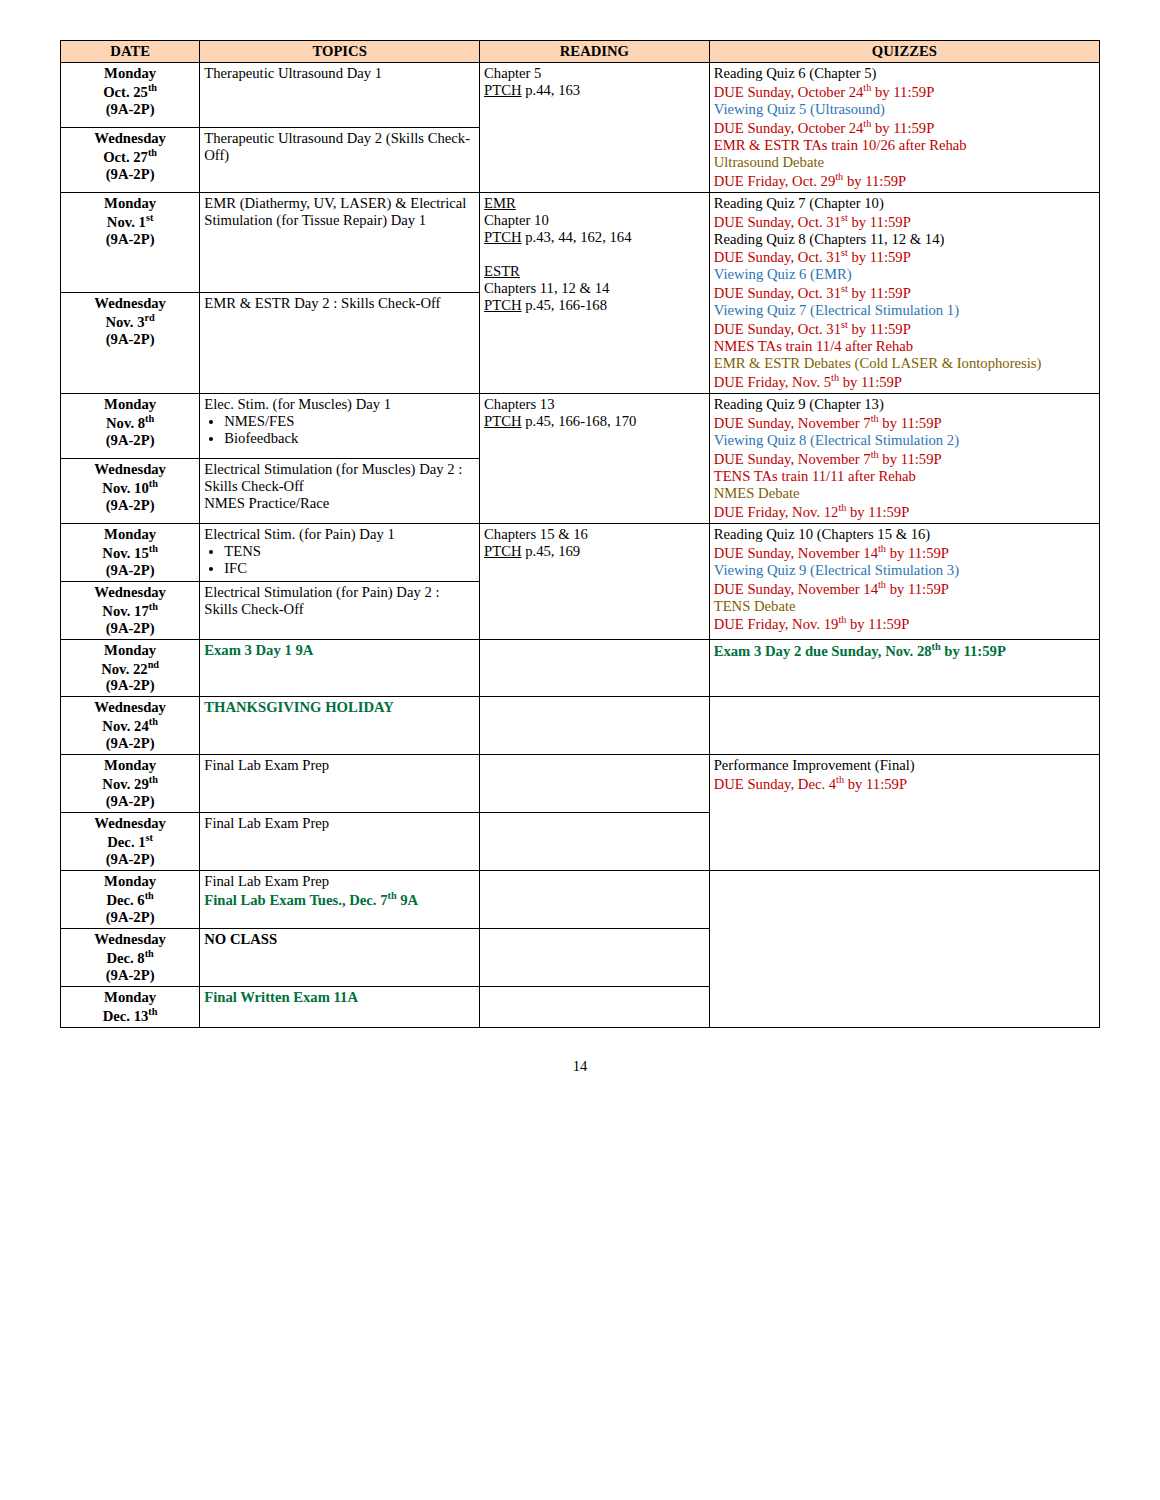| DATE | TOPICS | READING | QUIZZES |
| --- | --- | --- | --- |
| Monday Oct. 25 th (9A-2P) | Therapeutic Ultrasound Day 1 | Chapter 5 PTCH p.44, 163 | Reading Quiz 6 (Chapter 5) DUE Sunday, October 24 th by 11:59P Viewing Quiz 5 (Ultrasound) DUE Sunday, October 24 th by 11:59P EMR & ESTR TAs train 10/26 after Rehab Ultrasound Debate DUE Friday, Oct. 29 th by 11:59P |
| Wednesday Oct. 27 th (9A-2P) | Therapeutic Ultrasound Day 2 (Skills Check-Off) |
| Monday Nov. 1 st (9A-2P) | EMR (Diathermy, UV, LASER) & Electrical Stimulation (for Tissue Repair) Day 1 | EMR Chapter 10 PTCH p.43, 44, 162, 164 ESTR Chapters 11, 12 & 14 PTCH p.45, 166-168 | Reading Quiz 7 (Chapter 10) DUE Sunday, Oct. 31 st by 11:59P Reading Quiz 8 (Chapters 11, 12 & 14) DUE Sunday, Oct. 31 st by 11:59P Viewing Quiz 6 (EMR) DUE Sunday, Oct. 31 st by 11:59P Viewing Quiz 7 (Electrical Stimulation 1) DUE Sunday, Oct. 31 st by 11:59P NMES TAs train 11/4 after Rehab EMR & ESTR Debates (Cold LASER & Iontophoresis) DUE Friday, Nov. 5 th by 11:59P |
| Wednesday Nov. 3 rd (9A-2P) | EMR & ESTR Day 2 : Skills Check-Off |
| Monday Nov. 8 th (9A-2P) | Elec. Stim. (for Muscles) Day 1 NMES/FES Biofeedback | Chapters 13 PTCH p.45, 166-168, 170 | Reading Quiz 9 (Chapter 13) DUE Sunday, November 7 th by 11:59P Viewing Quiz 8 (Electrical Stimulation 2) DUE Sunday, November 7 th by 11:59P TENS TAs train 11/11 after Rehab NMES Debate DUE Friday, Nov. 12 th by 11:59P |
| Wednesday Nov. 10 th (9A-2P) | Electrical Stimulation (for Muscles) Day 2 : Skills Check-Off NMES Practice/Race |
| Monday Nov. 15 th (9A-2P) | Electrical Stim. (for Pain) Day 1 TENS IFC | Chapters 15 & 16 PTCH p.45, 169 | Reading Quiz 10 (Chapters 15 & 16) DUE Sunday, November 14 th by 11:59P Viewing Quiz 9 (Electrical Stimulation 3) DUE Sunday, November 14 th by 11:59P TENS Debate DUE Friday, Nov. 19 th by 11:59P |
| Wednesday Nov. 17 th (9A-2P) | Electrical Stimulation (for Pain) Day 2 : Skills Check-Off |
| Monday Nov. 22 nd (9A-2P) | Exam 3 Day 1 9A | | Exam 3 Day 2 due Sunday, Nov. 28 th by 11:59P |
| Wednesday Nov. 24 th (9A-2P) | THANKSGIVING HOLIDAY | | |
| Monday Nov. 29 th (9A-2P) | Final Lab Exam Prep | | Performance Improvement (Final) DUE Sunday, Dec. 4 th by 11:59P |
| Wednesday Dec. 1 st (9A-2P) | Final Lab Exam Prep | |
| Monday Dec. 6 th (9A-2P) | Final Lab Exam Prep Final Lab Exam Tues., Dec. 7 th 9A | | |
| Wednesday Dec. 8 th (9A-2P) | NO CLASS | |
| Monday Dec. 13 th | Final Written Exam 11A | |
14